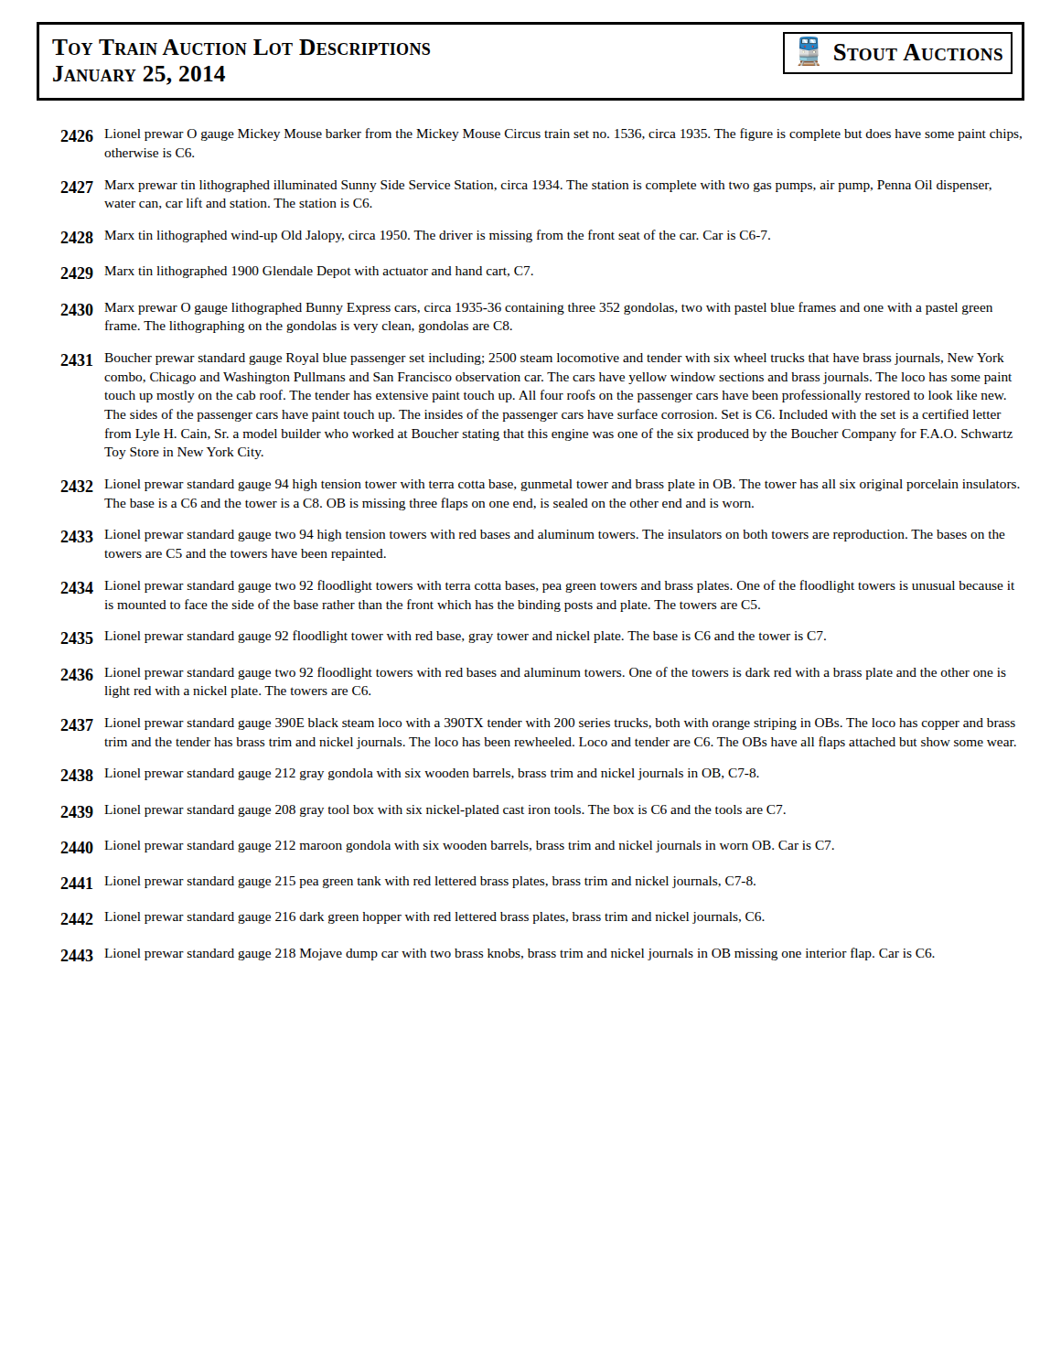Toy Train Auction Lot Descriptions January 25, 2014
🚆 Stout Auctions
2426
Lionel prewar O gauge Mickey Mouse barker from the Mickey Mouse Circus train set no. 1536, circa 1935. The figure is complete but does have some paint chips, otherwise is C6.
2427
Marx prewar tin lithographed illuminated Sunny Side Service Station, circa 1934. The station is complete with two gas pumps, air pump, Penna Oil dispenser, water can, car lift and station. The station is C6.
2428
Marx tin lithographed wind-up Old Jalopy, circa 1950. The driver is missing from the front seat of the car. Car is C6-7.
2429
Marx tin lithographed 1900 Glendale Depot with actuator and hand cart, C7.
2430
Marx prewar O gauge lithographed Bunny Express cars, circa 1935-36 containing three 352 gondolas, two with pastel blue frames and one with a pastel green frame. The lithographing on the gondolas is very clean, gondolas are C8.
2431
Boucher prewar standard gauge Royal blue passenger set including; 2500 steam locomotive and tender with six wheel trucks that have brass journals, New York combo, Chicago and Washington Pullmans and San Francisco observation car. The cars have yellow window sections and brass journals. The loco has some paint touch up mostly on the cab roof. The tender has extensive paint touch up. All four roofs on the passenger cars have been professionally restored to look like new. The sides of the passenger cars have paint touch up. The insides of the passenger cars have surface corrosion. Set is C6. Included with the set is a certified letter from Lyle H. Cain, Sr. a model builder who worked at Boucher stating that this engine was one of the six produced by the Boucher Company for F.A.O. Schwartz Toy Store in New York City.
2432
Lionel prewar standard gauge 94 high tension tower with terra cotta base, gunmetal tower and brass plate in OB. The tower has all six original porcelain insulators. The base is a C6 and the tower is a C8. OB is missing three flaps on one end, is sealed on the other end and is worn.
2433
Lionel prewar standard gauge two 94 high tension towers with red bases and aluminum towers. The insulators on both towers are reproduction. The bases on the towers are C5 and the towers have been repainted.
2434
Lionel prewar standard gauge two 92 floodlight towers with terra cotta bases, pea green towers and brass plates. One of the floodlight towers is unusual because it is mounted to face the side of the base rather than the front which has the binding posts and plate. The towers are C5.
2435
Lionel prewar standard gauge 92 floodlight tower with red base, gray tower and nickel plate. The base is C6 and the tower is C7.
2436
Lionel prewar standard gauge two 92 floodlight towers with red bases and aluminum towers. One of the towers is dark red with a brass plate and the other one is light red with a nickel plate. The towers are C6.
2437
Lionel prewar standard gauge 390E black steam loco with a 390TX tender with 200 series trucks, both with orange striping in OBs. The loco has copper and brass trim and the tender has brass trim and nickel journals. The loco has been rewheeled. Loco and tender are C6. The OBs have all flaps attached but show some wear.
2438
Lionel prewar standard gauge 212 gray gondola with six wooden barrels, brass trim and nickel journals in OB, C7-8.
2439
Lionel prewar standard gauge 208 gray tool box with six nickel-plated cast iron tools. The box is C6 and the tools are C7.
2440
Lionel prewar standard gauge 212 maroon gondola with six wooden barrels, brass trim and nickel journals in worn OB. Car is C7.
2441
Lionel prewar standard gauge 215 pea green tank with red lettered brass plates, brass trim and nickel journals, C7-8.
2442
Lionel prewar standard gauge 216 dark green hopper with red lettered brass plates, brass trim and nickel journals, C6.
2443
Lionel prewar standard gauge 218 Mojave dump car with two brass knobs, brass trim and nickel journals in OB missing one interior flap. Car is C6.